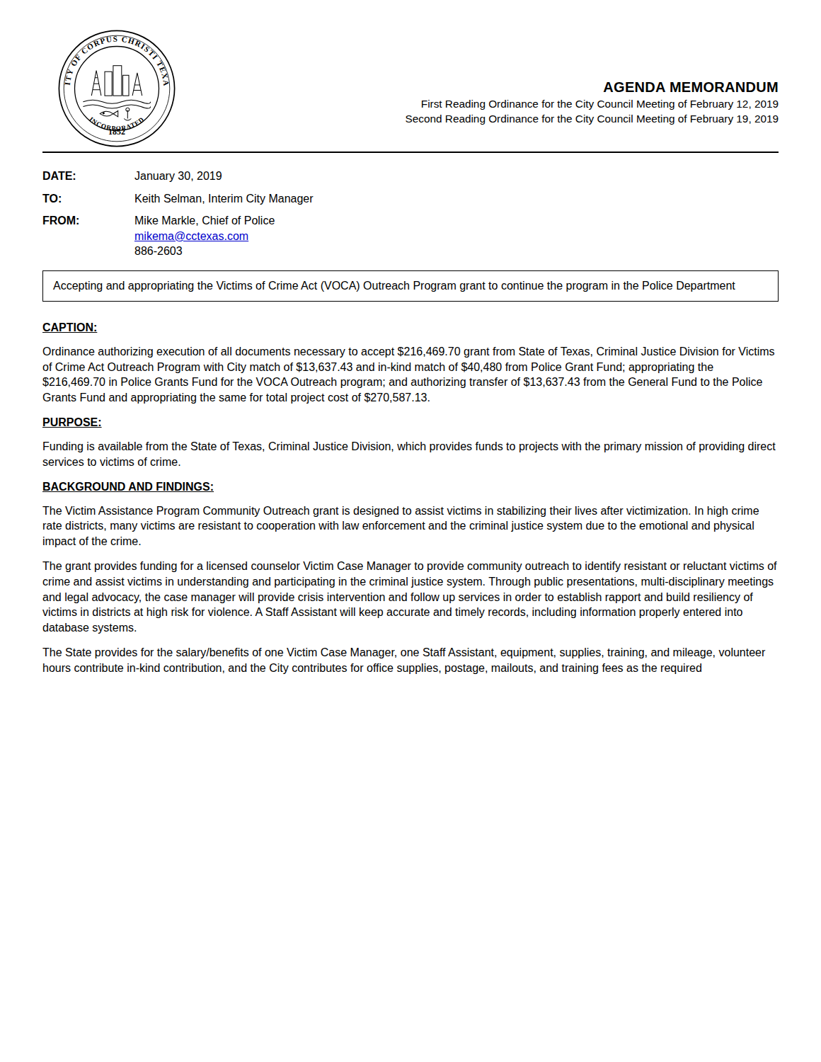CITY OF CORPUS CHRISTI TEXAS INCORPORATED 1852
AGENDA MEMORANDUM
First Reading Ordinance for the City Council Meeting of February 12, 2019
Second Reading Ordinance for the City Council Meeting of February 19, 2019
| DATE: | January 30, 2019 |
| TO: | Keith Selman, Interim City Manager |
| FROM: | Mike Markle, Chief of Police mikema@cctexas.com 886-2603 |
Accepting and appropriating the Victims of Crime Act (VOCA) Outreach Program grant to continue the program in the Police Department
CAPTION:
Ordinance authorizing execution of all documents necessary to accept $216,469.70 grant from State of Texas, Criminal Justice Division for Victims of Crime Act Outreach Program with City match of $13,637.43 and in-kind match of $40,480 from Police Grant Fund; appropriating the $216,469.70 in Police Grants Fund for the VOCA Outreach program; and authorizing transfer of $13,637.43 from the General Fund to the Police Grants Fund and appropriating the same for total project cost of $270,587.13.
PURPOSE:
Funding is available from the State of Texas, Criminal Justice Division, which provides funds to projects with the primary mission of providing direct services to victims of crime.
BACKGROUND AND FINDINGS:
The Victim Assistance Program Community Outreach grant is designed to assist victims in stabilizing their lives after victimization. In high crime rate districts, many victims are resistant to cooperation with law enforcement and the criminal justice system due to the emotional and physical impact of the crime.
The grant provides funding for a licensed counselor Victim Case Manager to provide community outreach to identify resistant or reluctant victims of crime and assist victims in understanding and participating in the criminal justice system. Through public presentations, multi-disciplinary meetings and legal advocacy, the case manager will provide crisis intervention and follow up services in order to establish rapport and build resiliency of victims in districts at high risk for violence. A Staff Assistant will keep accurate and timely records, including information properly entered into database systems.
The State provides for the salary/benefits of one Victim Case Manager, one Staff Assistant, equipment, supplies, training, and mileage, volunteer hours contribute in-kind contribution, and the City contributes for office supplies, postage, mailouts, and training fees as the required